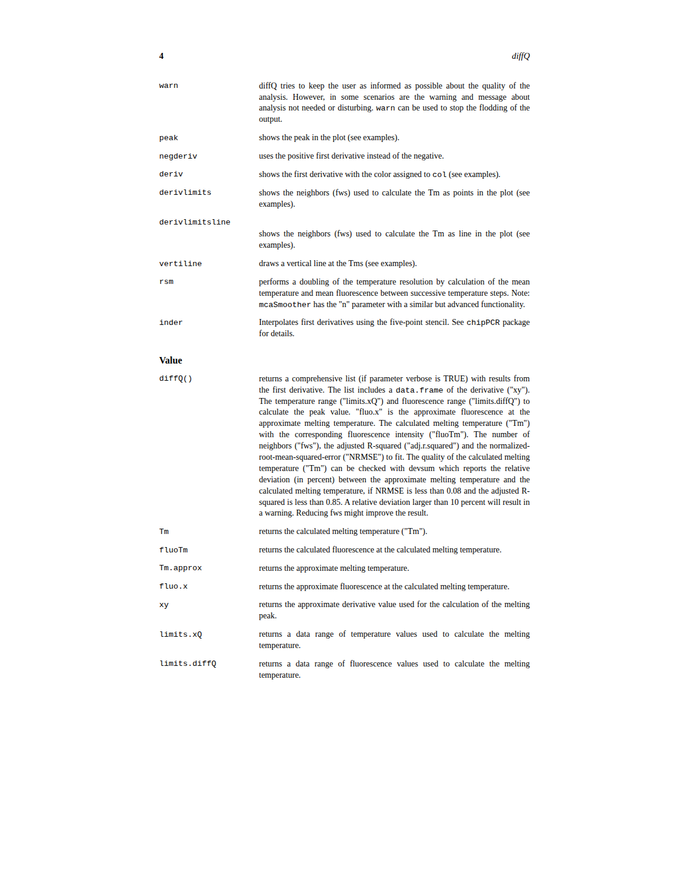4 diffQ
warn
diffQ tries to keep the user as informed as possible about the quality of the analysis. However, in some scenarios are the warning and message about analysis not needed or disturbing. warn can be used to stop the flodding of the output.
peak
shows the peak in the plot (see examples).
negderiv
uses the positive first derivative instead of the negative.
deriv
shows the first derivative with the color assigned to col (see examples).
derivlimits
shows the neighbors (fws) used to calculate the Tm as points in the plot (see examples).
derivlimitsline
shows the neighbors (fws) used to calculate the Tm as line in the plot (see examples).
vertiline
draws a vertical line at the Tms (see examples).
rsm
performs a doubling of the temperature resolution by calculation of the mean temperature and mean fluorescence between successive temperature steps. Note: mcaSmoother has the "n" parameter with a similar but advanced functionality.
inder
Interpolates first derivatives using the five-point stencil. See chipPCR package for details.
Value
diffQ()
returns a comprehensive list (if parameter verbose is TRUE) with results from the first derivative. The list includes a data.frame of the derivative ("xy"). The temperature range ("limits.xQ") and fluorescence range ("limits.diffQ") to calculate the peak value. "fluo.x" is the approximate fluorescence at the approximate melting temperature. The calculated melting temperature ("Tm") with the corresponding fluorescence intensity ("fluoTm"). The number of neighbors ("fws"), the adjusted R-squared ("adj.r.squared") and the normalized-root-mean-squared-error ("NRMSE") to fit. The quality of the calculated melting temperature ("Tm") can be checked with devsum which reports the relative deviation (in percent) between the approximate melting temperature and the calculated melting temperature, if NRMSE is less than 0.08 and the adjusted R-squared is less than 0.85. A relative deviation larger than 10 percent will result in a warning. Reducing fws might improve the result.
Tm
returns the calculated melting temperature ("Tm").
fluoTm
returns the calculated fluorescence at the calculated melting temperature.
Tm.approx
returns the approximate melting temperature.
fluo.x
returns the approximate fluorescence at the calculated melting temperature.
xy
returns the approximate derivative value used for the calculation of the melting peak.
limits.xQ
returns a data range of temperature values used to calculate the melting temperature.
limits.diffQ
returns a data range of fluorescence values used to calculate the melting temperature.